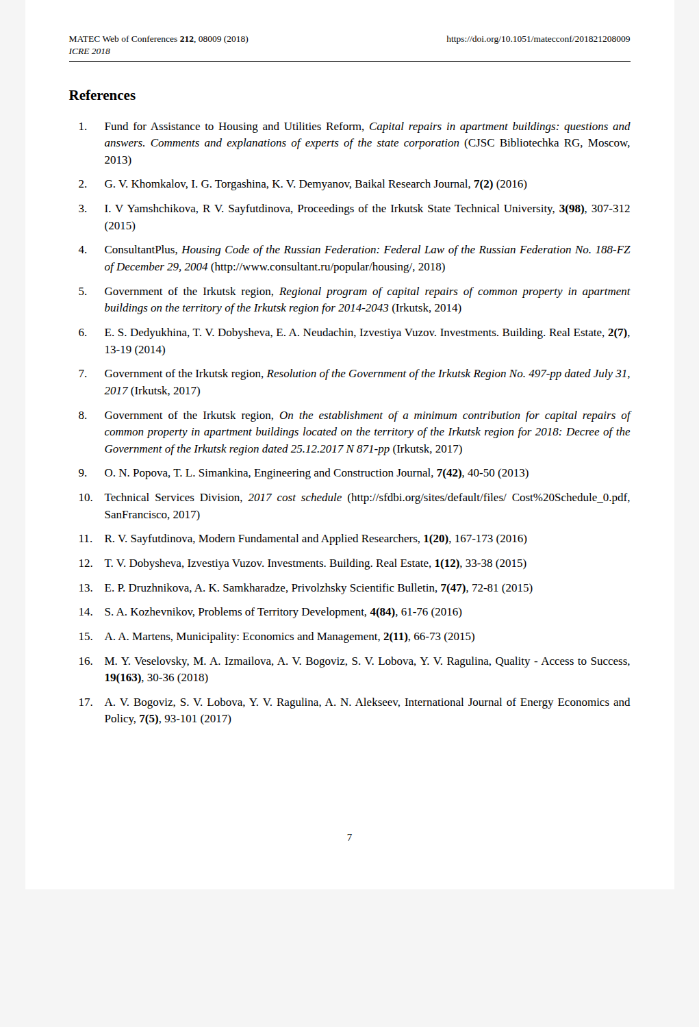MATEC Web of Conferences 212, 08009 (2018)
ICRE 2018
https://doi.org/10.1051/matecconf/201821208009
References
Fund for Assistance to Housing and Utilities Reform, Capital repairs in apartment buildings: questions and answers. Comments and explanations of experts of the state corporation (CJSC Bibliotechka RG, Moscow, 2013)
G. V. Khomkalov, I. G. Torgashina, K. V. Demyanov, Baikal Research Journal, 7(2) (2016)
I. V Yamshchikova, R V. Sayfutdinova, Proceedings of the Irkutsk State Technical University, 3(98), 307-312 (2015)
ConsultantPlus, Housing Code of the Russian Federation: Federal Law of the Russian Federation No. 188-FZ of December 29, 2004 (http://www.consultant.ru/popular/housing/, 2018)
Government of the Irkutsk region, Regional program of capital repairs of common property in apartment buildings on the territory of the Irkutsk region for 2014-2043 (Irkutsk, 2014)
E. S. Dedyukhina, T. V. Dobysheva, E. A. Neudachin, Izvestiya Vuzov. Investments. Building. Real Estate, 2(7), 13-19 (2014)
Government of the Irkutsk region, Resolution of the Government of the Irkutsk Region No. 497-pp dated July 31, 2017 (Irkutsk, 2017)
Government of the Irkutsk region, On the establishment of a minimum contribution for capital repairs of common property in apartment buildings located on the territory of the Irkutsk region for 2018: Decree of the Government of the Irkutsk region dated 25.12.2017 N 871-pp (Irkutsk, 2017)
O. N. Popova, T. L. Simankina, Engineering and Construction Journal, 7(42), 40-50 (2013)
Technical Services Division, 2017 cost schedule (http://sfdbi.org/sites/default/files/ Cost%20Schedule_0.pdf, SanFrancisco, 2017)
R. V. Sayfutdinova, Modern Fundamental and Applied Researchers, 1(20), 167-173 (2016)
T. V. Dobysheva, Izvestiya Vuzov. Investments. Building. Real Estate, 1(12), 33-38 (2015)
E. P. Druzhnikova, A. K. Samkharadze, Privolzhsky Scientific Bulletin, 7(47), 72-81 (2015)
S. A. Kozhevnikov, Problems of Territory Development, 4(84), 61-76 (2016)
A. A. Martens, Municipality: Economics and Management, 2(11), 66-73 (2015)
M. Y. Veselovsky, M. A. Izmailova, A. V. Bogoviz, S. V. Lobova, Y. V. Ragulina, Quality - Access to Success, 19(163), 30-36 (2018)
A. V. Bogoviz, S. V. Lobova, Y. V. Ragulina, A. N. Alekseev, International Journal of Energy Economics and Policy, 7(5), 93-101 (2017)
7